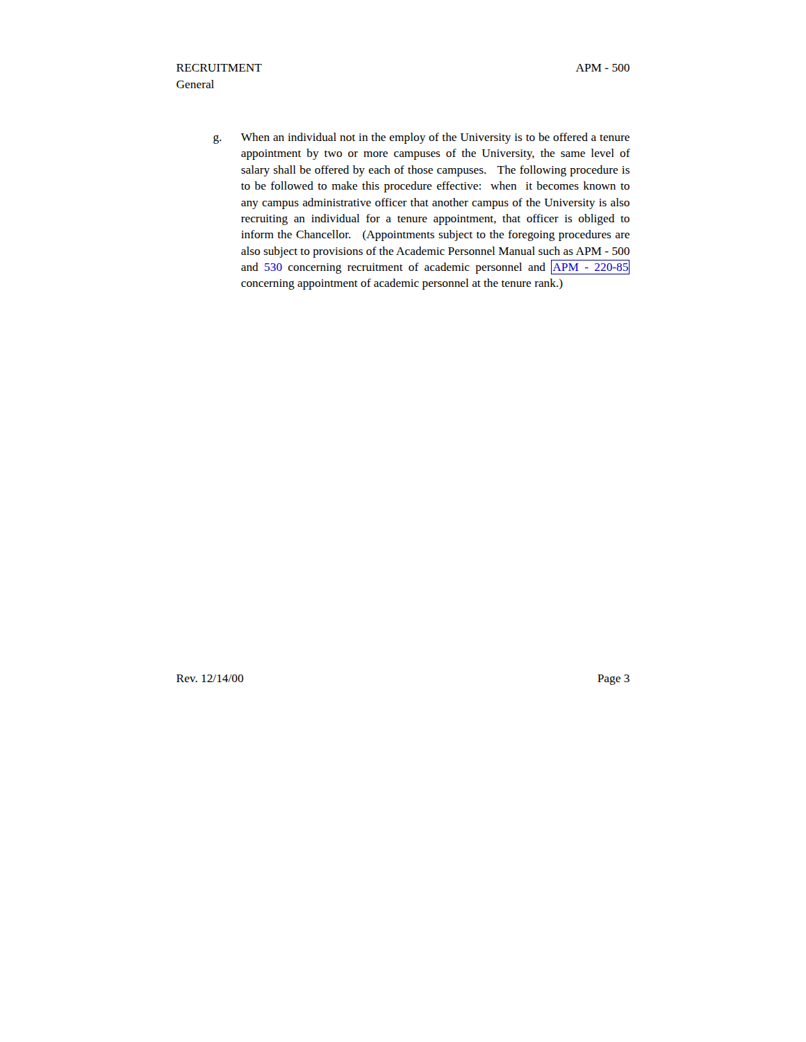RECRUITMENT
General
APM - 500
g.
When an individual not in the employ of the University is to be offered a tenure appointment by two or more campuses of the University, the same level of salary shall be offered by each of those campuses. The following procedure is to be followed to make this procedure effective: when it becomes known to any campus administrative officer that another campus of the University is also recruiting an individual for a tenure appointment, that officer is obliged to inform the Chancellor. (Appointments subject to the foregoing procedures are also subject to provisions of the Academic Personnel Manual such as APM - 500 and 530 concerning recruitment of academic personnel and APM - 220-85 concerning appointment of academic personnel at the tenure rank.)
Rev. 12/14/00
Page 3